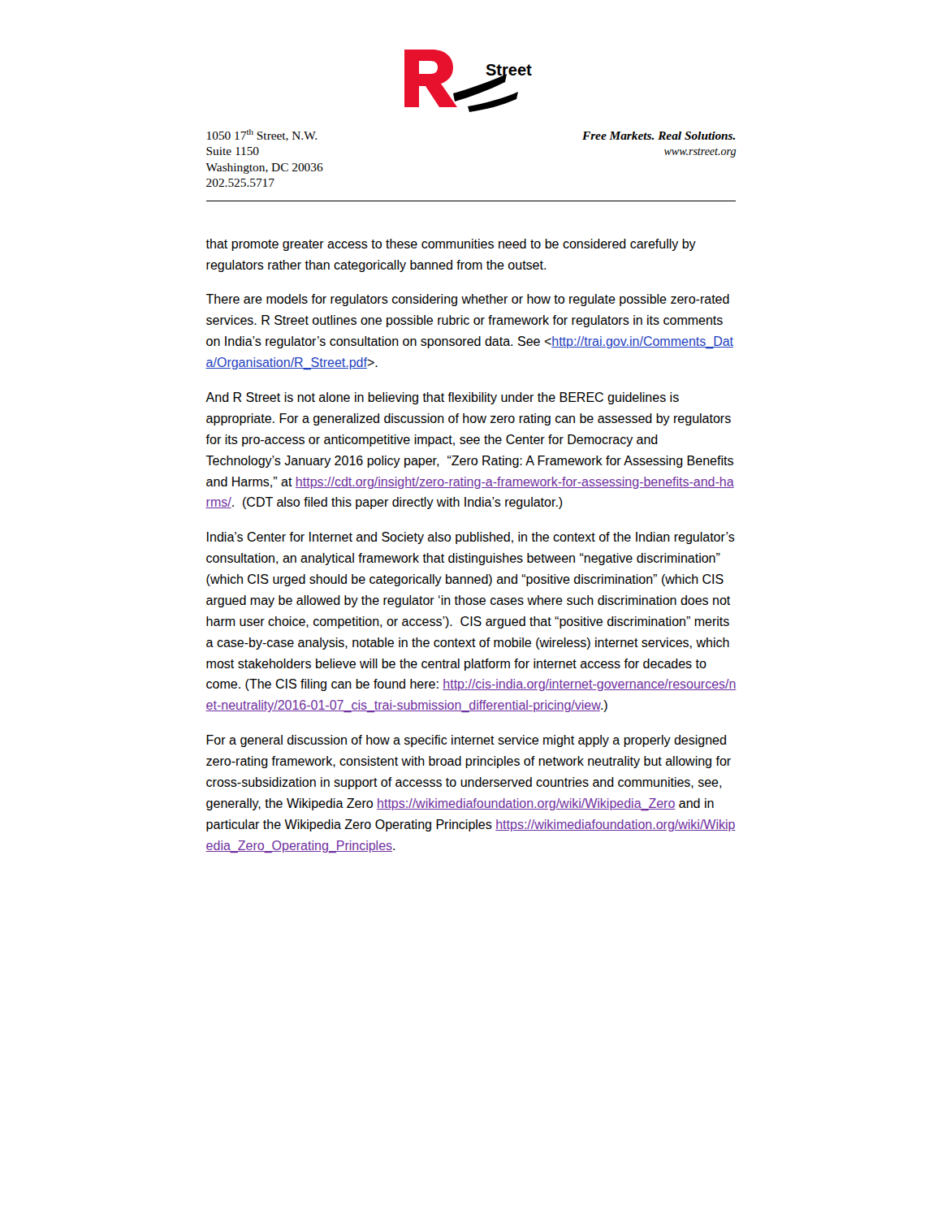Street
1050 17th Street, N.W.
Suite 1150
Washington, DC 20036
202.525.5717
Free Markets. Real Solutions.
www.rstreet.org
that promote greater access to these communities need to be considered carefully by regulators rather than categorically banned from the outset.
There are models for regulators considering whether or how to regulate possible zero-rated services. R Street outlines one possible rubric or framework for regulators in its comments on India’s regulator’s consultation on sponsored data. See <http://trai.gov.in/Comments_Data/Organisation/R_Street.pdf>.
And R Street is not alone in believing that flexibility under the BEREC guidelines is appropriate. For a generalized discussion of how zero rating can be assessed by regulators for its pro-access or anticompetitive impact, see the Center for Democracy and Technology’s January 2016 policy paper, “Zero Rating: A Framework for Assessing Benefits and Harms,” at https://cdt.org/insight/zero-rating-a-framework-for-assessing-benefits-and-harms/. (CDT also filed this paper directly with India’s regulator.)
India’s Center for Internet and Society also published, in the context of the Indian regulator’s consultation, an analytical framework that distinguishes between “negative discrimination” (which CIS urged should be categorically banned) and “positive discrimination” (which CIS argued may be allowed by the regulator ‘in those cases where such discrimination does not harm user choice, competition, or access’). CIS argued that “positive discrimination” merits a case-by-case analysis, notable in the context of mobile (wireless) internet services, which most stakeholders believe will be the central platform for internet access for decades to come. (The CIS filing can be found here: http://cis-india.org/internet-governance/resources/net-neutrality/2016-01-07_cis_trai-submission_differential-pricing/view.)
For a general discussion of how a specific internet service might apply a properly designed zero-rating framework, consistent with broad principles of network neutrality but allowing for cross-subsidization in support of accesss to underserved countries and communities, see, generally, the Wikipedia Zero https://wikimediafoundation.org/wiki/Wikipedia_Zero and in particular the Wikipedia Zero Operating Principles https://wikimediafoundation.org/wiki/Wikipedia_Zero_Operating_Principles.